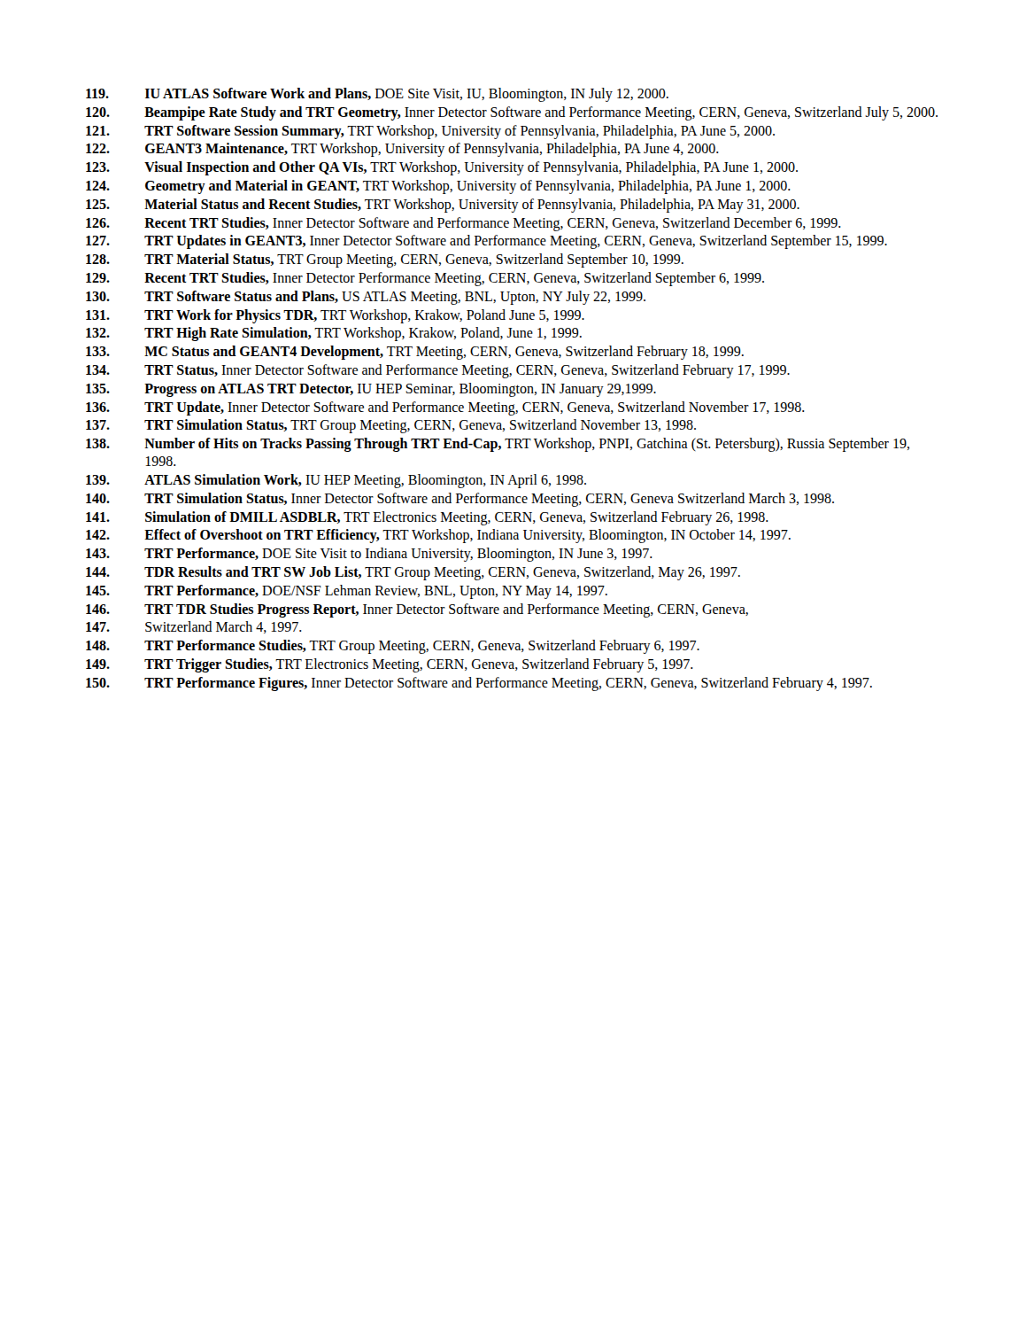119. IU ATLAS Software Work and Plans, DOE Site Visit, IU, Bloomington, IN July 12, 2000.
120. Beampipe Rate Study and TRT Geometry, Inner Detector Software and Performance Meeting, CERN, Geneva, Switzerland July 5, 2000.
121. TRT Software Session Summary, TRT Workshop, University of Pennsylvania, Philadelphia, PA June 5, 2000.
122. GEANT3 Maintenance, TRT Workshop, University of Pennsylvania, Philadelphia, PA June 4, 2000.
123. Visual Inspection and Other QA VIs, TRT Workshop, University of Pennsylvania, Philadelphia, PA June 1, 2000.
124. Geometry and Material in GEANT, TRT Workshop, University of Pennsylvania, Philadelphia, PA June 1, 2000.
125. Material Status and Recent Studies, TRT Workshop, University of Pennsylvania, Philadelphia, PA May 31, 2000.
126. Recent TRT Studies, Inner Detector Software and Performance Meeting, CERN, Geneva, Switzerland December 6, 1999.
127. TRT Updates in GEANT3, Inner Detector Software and Performance Meeting, CERN, Geneva, Switzerland September 15, 1999.
128. TRT Material Status, TRT Group Meeting, CERN, Geneva, Switzerland September 10, 1999.
129. Recent TRT Studies, Inner Detector Performance Meeting, CERN, Geneva, Switzerland September 6, 1999.
130. TRT Software Status and Plans, US ATLAS Meeting, BNL, Upton, NY July 22, 1999.
131. TRT Work for Physics TDR, TRT Workshop, Krakow, Poland June 5, 1999.
132. TRT High Rate Simulation, TRT Workshop, Krakow, Poland, June 1, 1999.
133. MC Status and GEANT4 Development, TRT Meeting, CERN, Geneva, Switzerland February 18, 1999.
134. TRT Status, Inner Detector Software and Performance Meeting, CERN, Geneva, Switzerland February 17, 1999.
135. Progress on ATLAS TRT Detector, IU HEP Seminar, Bloomington, IN January 29,1999.
136. TRT Update, Inner Detector Software and Performance Meeting, CERN, Geneva, Switzerland November 17, 1998.
137. TRT Simulation Status, TRT Group Meeting, CERN, Geneva, Switzerland November 13, 1998.
138. Number of Hits on Tracks Passing Through TRT End-Cap, TRT Workshop, PNPI, Gatchina (St. Petersburg), Russia September 19, 1998.
139. ATLAS Simulation Work, IU HEP Meeting, Bloomington, IN April 6, 1998.
140. TRT Simulation Status, Inner Detector Software and Performance Meeting, CERN, Geneva Switzerland March 3, 1998.
141. Simulation of DMILL ASDBLR, TRT Electronics Meeting, CERN, Geneva, Switzerland February 26, 1998.
142. Effect of Overshoot on TRT Efficiency, TRT Workshop, Indiana University, Bloomington, IN October 14, 1997.
143. TRT Performance, DOE Site Visit to Indiana University, Bloomington, IN June 3, 1997.
144. TDR Results and TRT SW Job List, TRT Group Meeting, CERN, Geneva, Switzerland, May 26, 1997.
145. TRT Performance, DOE/NSF Lehman Review, BNL, Upton, NY May 14, 1997.
146. TRT TDR Studies Progress Report, Inner Detector Software and Performance Meeting, CERN, Geneva,
147. Switzerland March 4, 1997.
148. TRT Performance Studies, TRT Group Meeting, CERN, Geneva, Switzerland February 6, 1997.
149. TRT Trigger Studies, TRT Electronics Meeting, CERN, Geneva, Switzerland February 5, 1997.
150. TRT Performance Figures, Inner Detector Software and Performance Meeting, CERN, Geneva, Switzerland February 4, 1997.